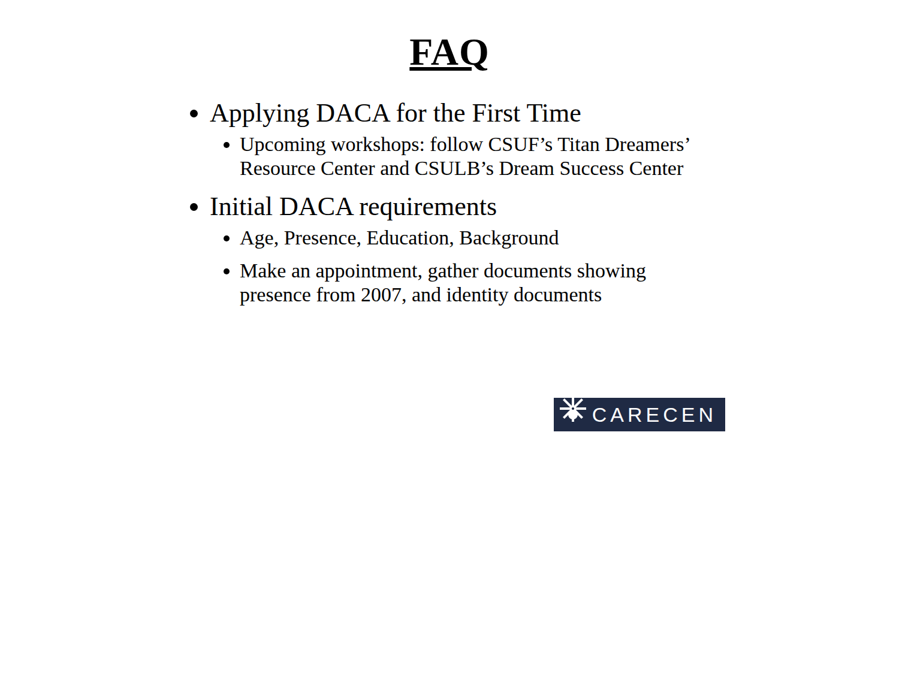FAQ
Applying DACA for the First Time
Upcoming workshops: follow CSUF’s Titan Dreamers’ Resource Center and CSULB’s Dream Success Center
Initial DACA requirements
Age, Presence, Education, Background
Make an appointment, gather documents showing presence from 2007, and identity documents
CARECEN